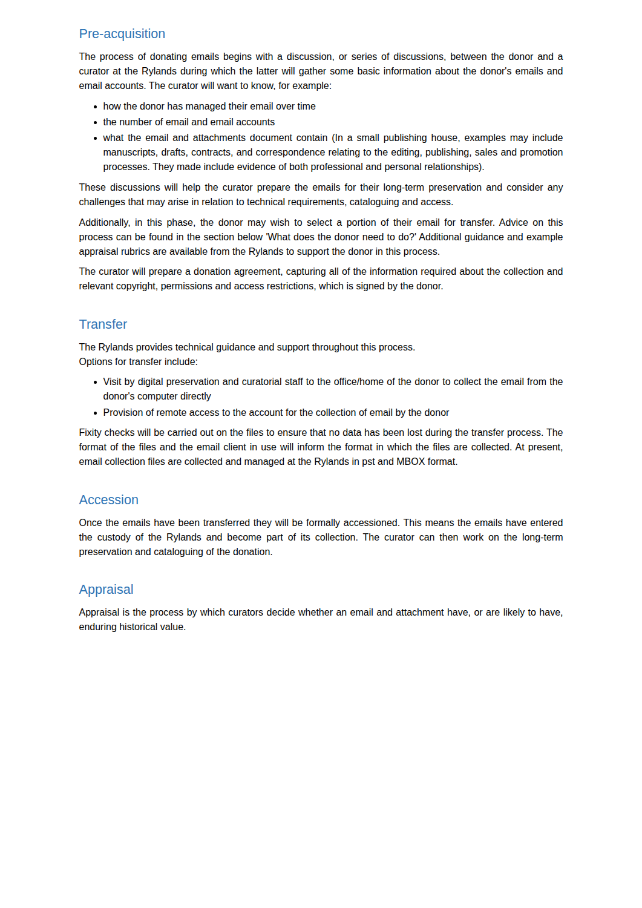Pre-acquisition
The process of donating emails begins with a discussion, or series of discussions, between the donor and a curator at the Rylands during which the latter will gather some basic information about the donor's emails and email accounts. The curator will want to know, for example:
how the donor has managed their email over time
the number of email and email accounts
what the email and attachments document contain (In a small publishing house, examples may include manuscripts, drafts, contracts, and correspondence relating to the editing, publishing, sales and promotion processes. They made include evidence of both professional and personal relationships).
These discussions will help the curator prepare the emails for their long-term preservation and consider any challenges that may arise in relation to technical requirements, cataloguing and access.
Additionally, in this phase, the donor may wish to select a portion of their email for transfer. Advice on this process can be found in the section below 'What does the donor need to do?' Additional guidance and example appraisal rubrics are available from the Rylands to support the donor in this process.
The curator will prepare a donation agreement, capturing all of the information required about the collection and relevant copyright, permissions and access restrictions, which is signed by the donor.
Transfer
The Rylands provides technical guidance and support throughout this process.
Options for transfer include:
Visit by digital preservation and curatorial staff to the office/home of the donor to collect the email from the donor's computer directly
Provision of remote access to the account for the collection of email by the donor
Fixity checks will be carried out on the files to ensure that no data has been lost during the transfer process. The format of the files and the email client in use will inform the format in which the files are collected. At present, email collection files are collected and managed at the Rylands in pst and MBOX format.
Accession
Once the emails have been transferred they will be formally accessioned. This means the emails have entered the custody of the Rylands and become part of its collection. The curator can then work on the long-term preservation and cataloguing of the donation.
Appraisal
Appraisal is the process by which curators decide whether an email and attachment have, or are likely to have, enduring historical value.